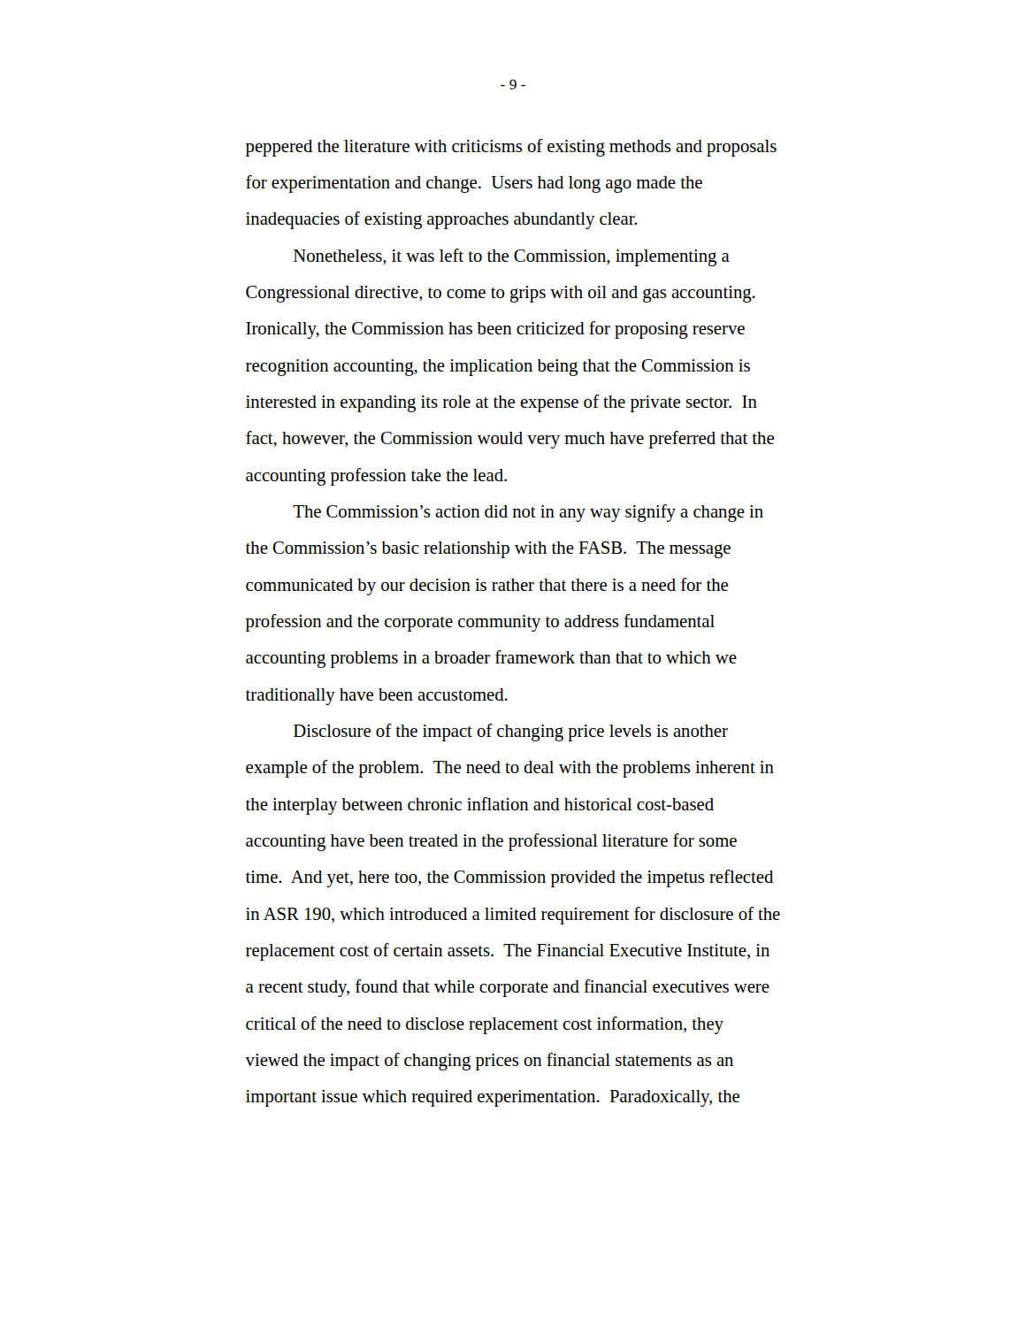- 9 -
peppered the literature with criticisms of existing methods and proposals for experimentation and change. Users had long ago made the inadequacies of existing approaches abundantly clear.
Nonetheless, it was left to the Commission, implementing a Congressional directive, to come to grips with oil and gas accounting. Ironically, the Commission has been criticized for proposing reserve recognition accounting, the implication being that the Commission is interested in expanding its role at the expense of the private sector. In fact, however, the Commission would very much have preferred that the accounting profession take the lead.
The Commission’s action did not in any way signify a change in the Commission’s basic relationship with the FASB. The message communicated by our decision is rather that there is a need for the profession and the corporate community to address fundamental accounting problems in a broader framework than that to which we traditionally have been accustomed.
Disclosure of the impact of changing price levels is another example of the problem. The need to deal with the problems inherent in the interplay between chronic inflation and historical cost-based accounting have been treated in the professional literature for some time. And yet, here too, the Commission provided the impetus reflected in ASR 190, which introduced a limited requirement for disclosure of the replacement cost of certain assets. The Financial Executive Institute, in a recent study, found that while corporate and financial executives were critical of the need to disclose replacement cost information, they viewed the impact of changing prices on financial statements as an important issue which required experimentation. Paradoxically, the